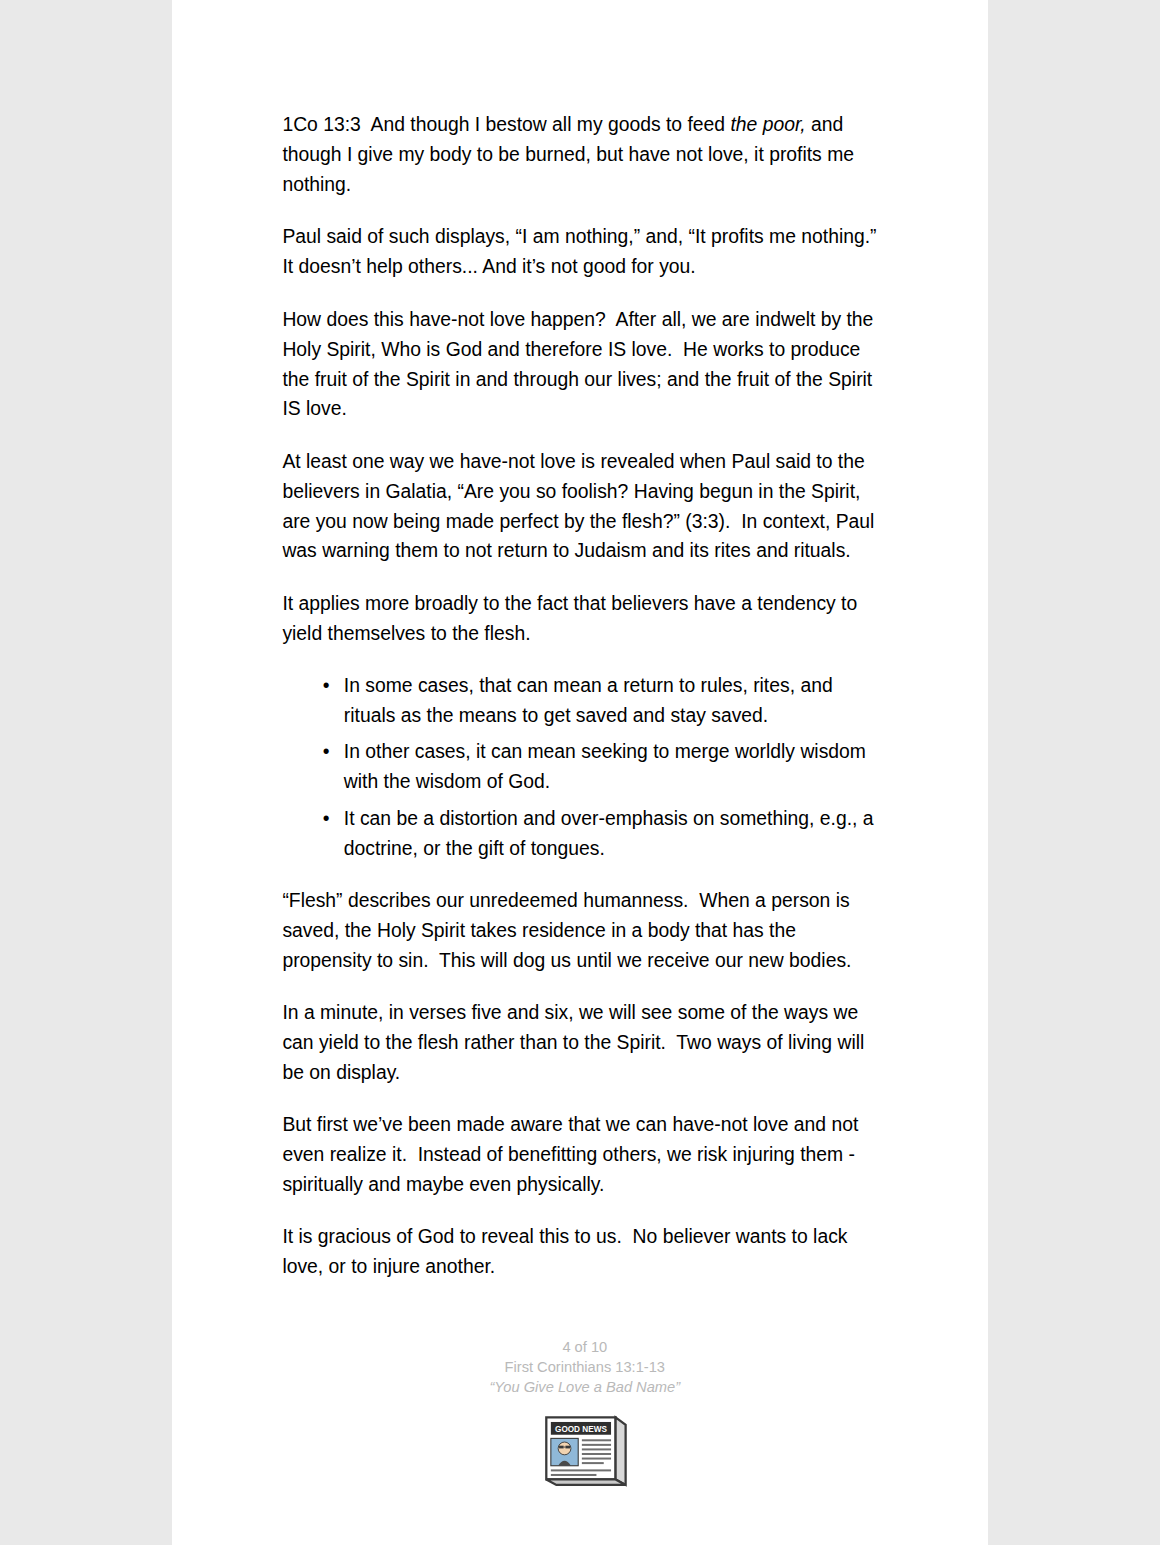1Co 13:3 And though I bestow all my goods to feed the poor, and though I give my body to be burned, but have not love, it profits me nothing.
Paul said of such displays, “I am nothing,” and, “It profits me nothing.” It doesn’t help others... And it’s not good for you.
How does this have-not love happen? After all, we are indwelt by the Holy Spirit, Who is God and therefore IS love. He works to produce the fruit of the Spirit in and through our lives; and the fruit of the Spirit IS love.
At least one way we have-not love is revealed when Paul said to the believers in Galatia, “Are you so foolish? Having begun in the Spirit, are you now being made perfect by the flesh?” (3:3). In context, Paul was warning them to not return to Judaism and its rites and rituals.
It applies more broadly to the fact that believers have a tendency to yield themselves to the flesh.
In some cases, that can mean a return to rules, rites, and rituals as the means to get saved and stay saved.
In other cases, it can mean seeking to merge worldly wisdom with the wisdom of God.
It can be a distortion and over-emphasis on something, e.g., a doctrine, or the gift of tongues.
“Flesh” describes our unredeemed humanness. When a person is saved, the Holy Spirit takes residence in a body that has the propensity to sin. This will dog us until we receive our new bodies.
In a minute, in verses five and six, we will see some of the ways we can yield to the flesh rather than to the Spirit. Two ways of living will be on display.
But first we’ve been made aware that we can have-not love and not even realize it. Instead of benefitting others, we risk injuring them - spiritually and maybe even physically.
It is gracious of God to reveal this to us. No believer wants to lack love, or to injure another.
4 of 10
First Corinthians 13:1-13
“You Give Love a Bad Name”
GOOD NEWS